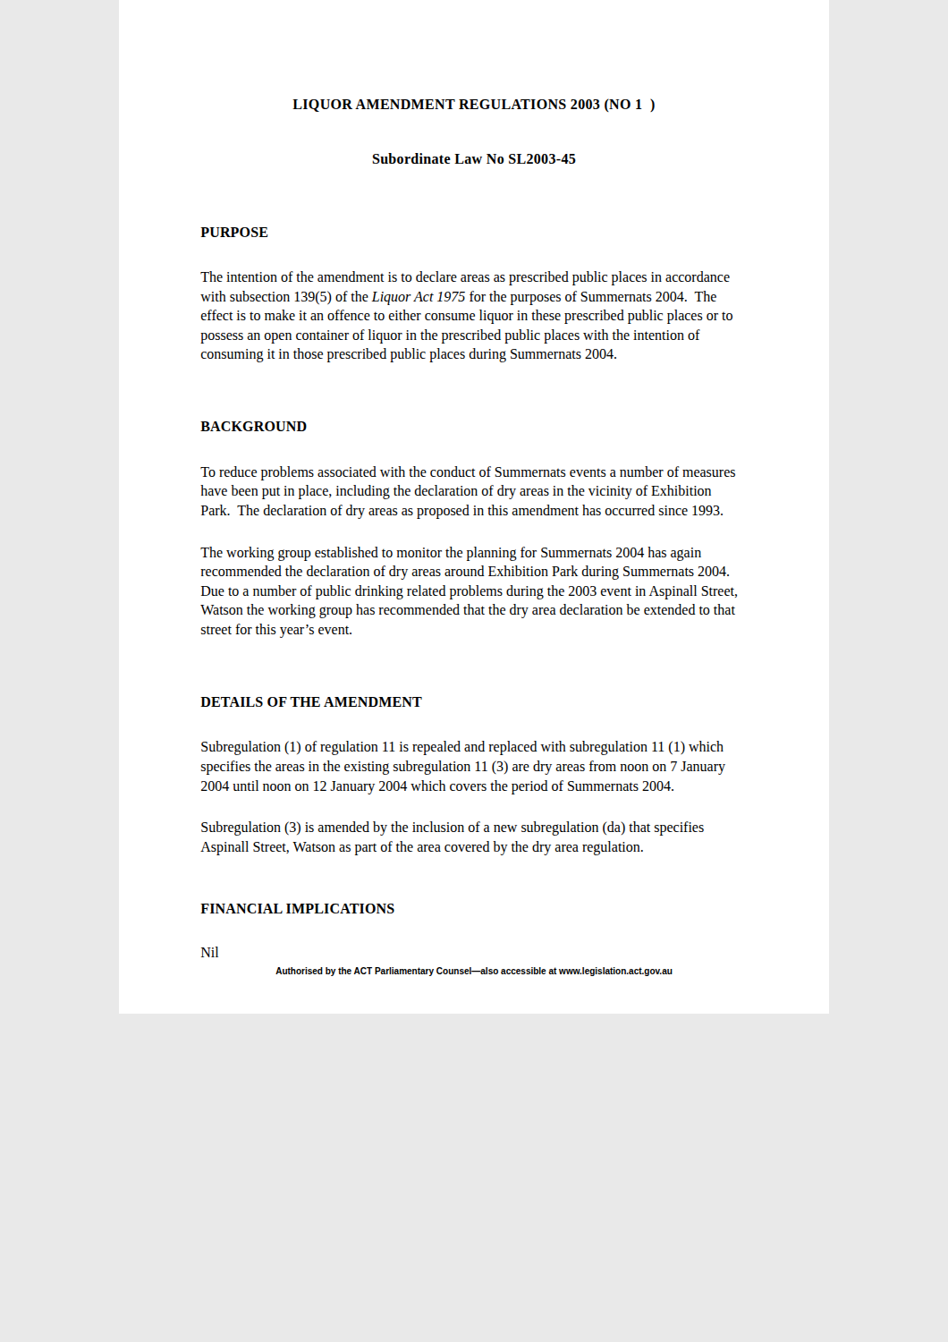LIQUOR AMENDMENT REGULATIONS 2003 (NO 1 )
Subordinate Law No SL2003-45
PURPOSE
The intention of the amendment is to declare areas as prescribed public places in accordance with subsection 139(5) of the Liquor Act 1975 for the purposes of Summernats 2004. The effect is to make it an offence to either consume liquor in these prescribed public places or to possess an open container of liquor in the prescribed public places with the intention of consuming it in those prescribed public places during Summernats 2004.
BACKGROUND
To reduce problems associated with the conduct of Summernats events a number of measures have been put in place, including the declaration of dry areas in the vicinity of Exhibition Park. The declaration of dry areas as proposed in this amendment has occurred since 1993.
The working group established to monitor the planning for Summernats 2004 has again recommended the declaration of dry areas around Exhibition Park during Summernats 2004. Due to a number of public drinking related problems during the 2003 event in Aspinall Street, Watson the working group has recommended that the dry area declaration be extended to that street for this year’s event.
DETAILS OF THE AMENDMENT
Subregulation (1) of regulation 11 is repealed and replaced with subregulation 11 (1) which specifies the areas in the existing subregulation 11 (3) are dry areas from noon on 7 January 2004 until noon on 12 January 2004 which covers the period of Summernats 2004.
Subregulation (3) is amended by the inclusion of a new subregulation (da) that specifies Aspinall Street, Watson as part of the area covered by the dry area regulation.
FINANCIAL IMPLICATIONS
Nil
Authorised by the ACT Parliamentary Counsel—also accessible at www.legislation.act.gov.au